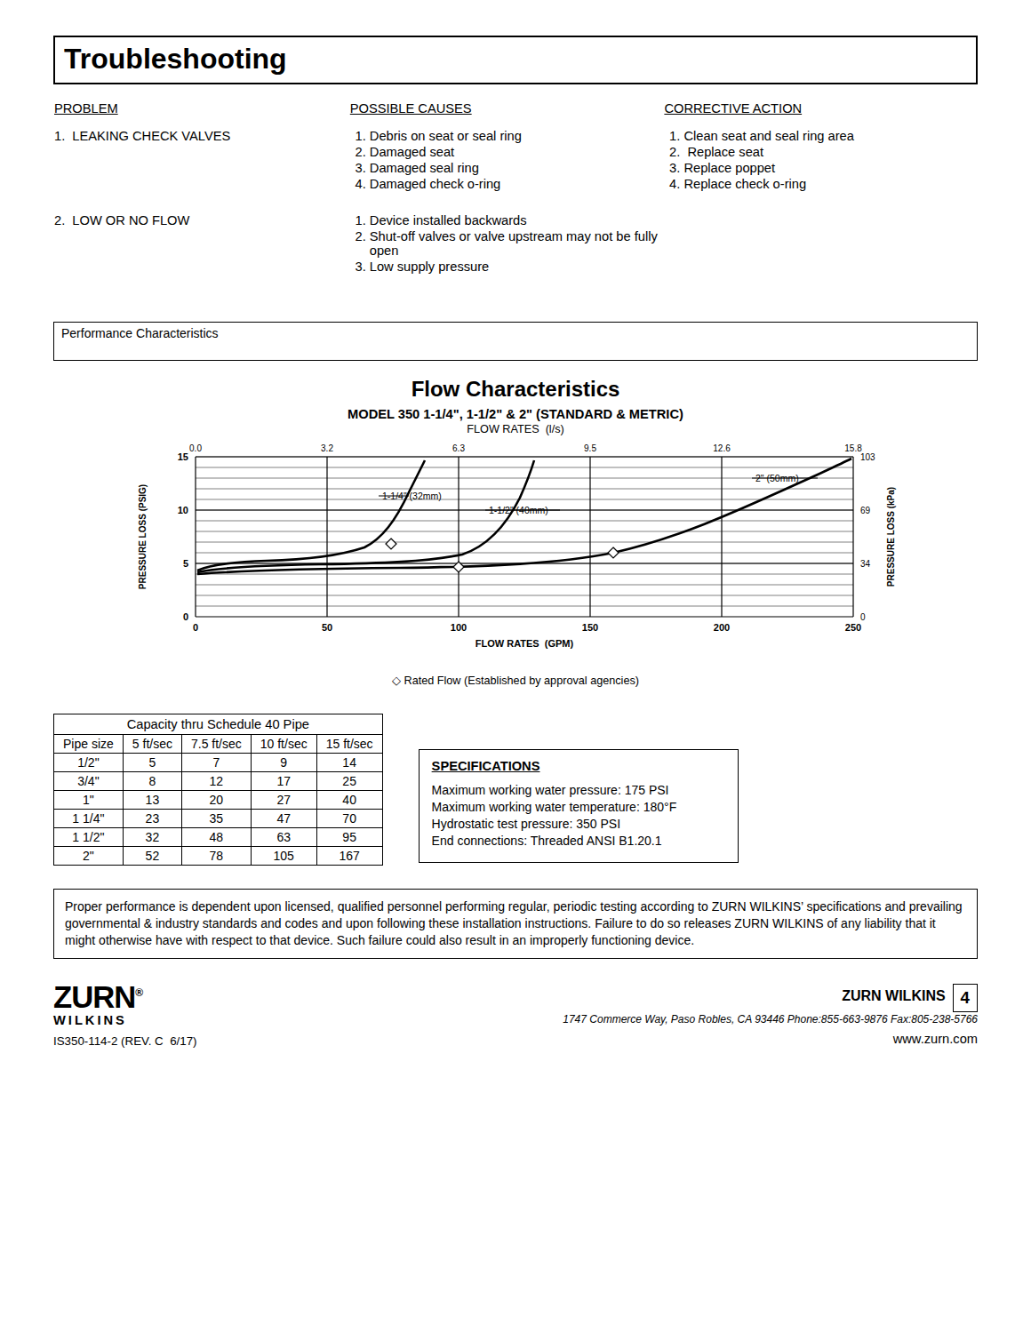Troubleshooting
| PROBLEM | POSSIBLE CAUSES | CORRECTIVE ACTION |
| --- | --- | --- |
| 1. LEAKING CHECK VALVES | Debris on seat or seal ring Damaged seat Damaged seal ring Damaged check o-ring | Clean seat and seal ring area Replace seat Replace poppet Replace check o-ring |
| 2. LOW OR NO FLOW | Device installed backwards Shut-off valves or valve upstream may not be fully open Low supply pressure | |
Performance Characteristics
Flow Characteristics
MODEL 350 1-1/4", 1-1/2" & 2" (STANDARD & METRIC)
FLOW RATES (l/s)
0.0 3.2 6.3 9.5 12.6 15.8 15 10 5 0 PRESSURE LOSS (PSIG) 103 69 34 0 PRESSURE LOSS (kPa) 0 50 100 150 200 250 FLOW RATES (GPM) 1-1/4" (32mm) 1-1/2" (40mm) 2" (50mm)
◇ Rated Flow (Established by approval agencies)
Capacity thru Schedule 40 Pipe
| Pipe size | 5 ft/sec | 7.5 ft/sec | 10 ft/sec | 15 ft/sec |
| --- | --- | --- | --- | --- |
| 1/2" | 5 | 7 | 9 | 14 |
| 3/4" | 8 | 12 | 17 | 25 |
| 1" | 13 | 20 | 27 | 40 |
| 1 1/4" | 23 | 35 | 47 | 70 |
| 1 1/2" | 32 | 48 | 63 | 95 |
| 2" | 52 | 78 | 105 | 167 |
SPECIFICATIONS
Maximum working water pressure: 175 PSI
Maximum working water temperature: 180°F
Hydrostatic test pressure: 350 PSI
End connections: Threaded ANSI B1.20.1
Proper performance is dependent upon licensed, qualified personnel performing regular, periodic testing according to ZURN WILKINS’ specifications and prevailing governmental & industry standards and codes and upon following these installation instructions. Failure to do so releases ZURN WILKINS of any liability that it might otherwise have with respect to that device. Such failure could also result in an improperly functioning device.
ZURN® WILKINS
ZURN WILKINS 4
1747 Commerce Way, Paso Robles, CA 93446 Phone:855-663-9876 Fax:805-238-5766
IS350-114-2 (REV. C 6/17)
www.zurn.com